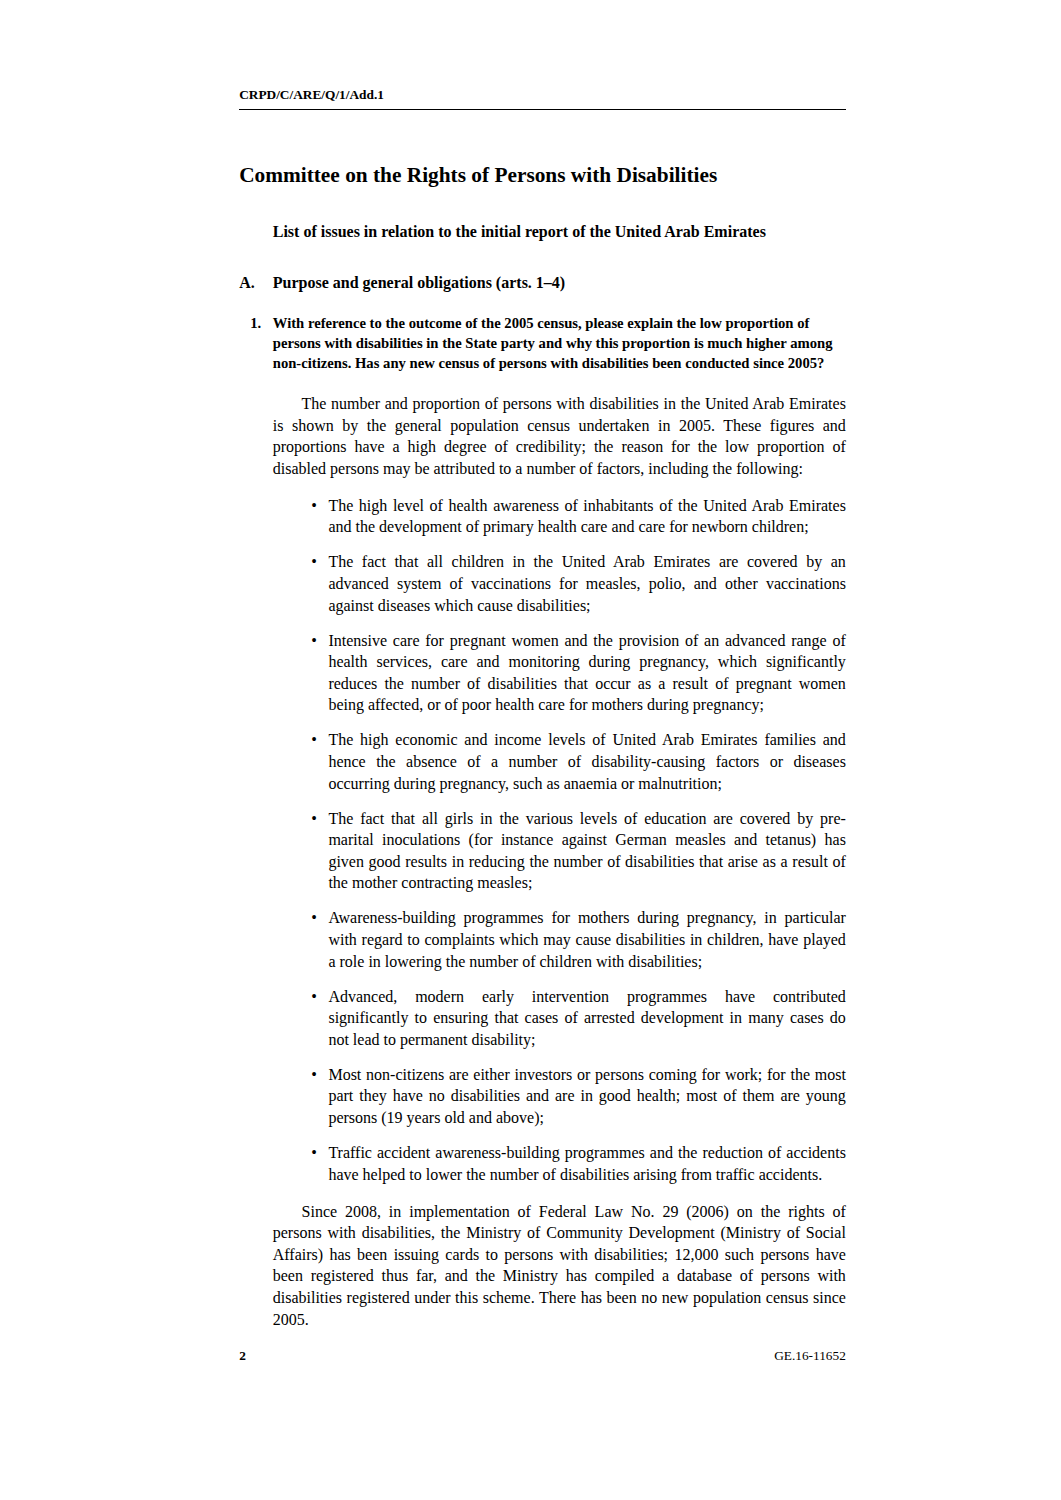CRPD/C/ARE/Q/1/Add.1
Committee on the Rights of Persons with Disabilities
List of issues in relation to the initial report of the United Arab Emirates
A. Purpose and general obligations (arts. 1–4)
1. With reference to the outcome of the 2005 census, please explain the low proportion of persons with disabilities in the State party and why this proportion is much higher among non-citizens. Has any new census of persons with disabilities been conducted since 2005?
The number and proportion of persons with disabilities in the United Arab Emirates is shown by the general population census undertaken in 2005. These figures and proportions have a high degree of credibility; the reason for the low proportion of disabled persons may be attributed to a number of factors, including the following:
The high level of health awareness of inhabitants of the United Arab Emirates and the development of primary health care and care for newborn children;
The fact that all children in the United Arab Emirates are covered by an advanced system of vaccinations for measles, polio, and other vaccinations against diseases which cause disabilities;
Intensive care for pregnant women and the provision of an advanced range of health services, care and monitoring during pregnancy, which significantly reduces the number of disabilities that occur as a result of pregnant women being affected, or of poor health care for mothers during pregnancy;
The high economic and income levels of United Arab Emirates families and hence the absence of a number of disability-causing factors or diseases occurring during pregnancy, such as anaemia or malnutrition;
The fact that all girls in the various levels of education are covered by pre-marital inoculations (for instance against German measles and tetanus) has given good results in reducing the number of disabilities that arise as a result of the mother contracting measles;
Awareness-building programmes for mothers during pregnancy, in particular with regard to complaints which may cause disabilities in children, have played a role in lowering the number of children with disabilities;
Advanced, modern early intervention programmes have contributed significantly to ensuring that cases of arrested development in many cases do not lead to permanent disability;
Most non-citizens are either investors or persons coming for work; for the most part they have no disabilities and are in good health; most of them are young persons (19 years old and above);
Traffic accident awareness-building programmes and the reduction of accidents have helped to lower the number of disabilities arising from traffic accidents.
Since 2008, in implementation of Federal Law No. 29 (2006) on the rights of persons with disabilities, the Ministry of Community Development (Ministry of Social Affairs) has been issuing cards to persons with disabilities; 12,000 such persons have been registered thus far, and the Ministry has compiled a database of persons with disabilities registered under this scheme. There has been no new population census since 2005.
2 GE.16-11652